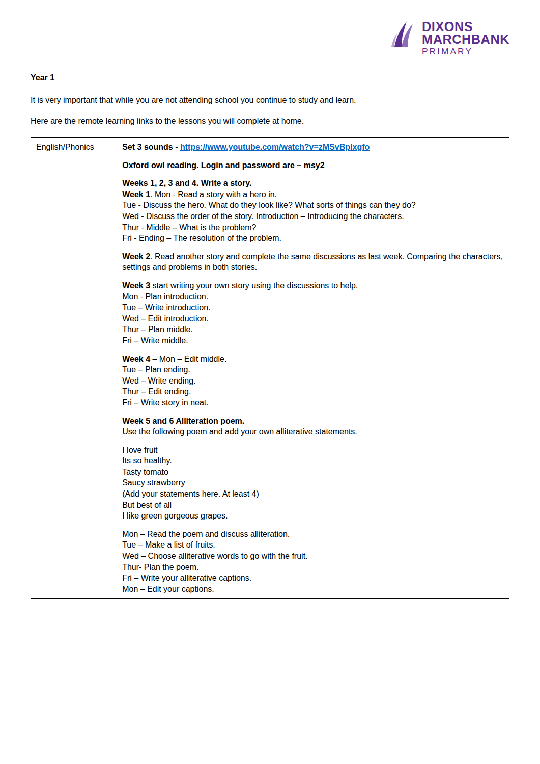DIXONS MARCHBANK PRIMARY
Year 1
It is very important that while you are not attending school you continue to study and learn.
Here are the remote learning links to the lessons you will complete at home.
| English/Phonics | Set 3 sounds - https://www.youtube.com/watch?v=zMSvBplxgfo Oxford owl reading. Login and password are – msy2 Weeks 1, 2, 3 and 4. Write a story. Week 1 . Mon - Read a story with a hero in. Tue - Discuss the hero. What do they look like? What sorts of things can they do? Wed - Discuss the order of the story. Introduction – Introducing the characters. Thur - Middle – What is the problem? Fri - Ending – The resolution of the problem. Week 2 . Read another story and complete the same discussions as last week. Comparing the characters, settings and problems in both stories. Week 3 start writing your own story using the discussions to help. Mon - Plan introduction. Tue – Write introduction. Wed – Edit introduction. Thur – Plan middle. Fri – Write middle. Week 4 – Mon – Edit middle. Tue – Plan ending. Wed – Write ending. Thur – Edit ending. Fri – Write story in neat. Week 5 and 6 Alliteration poem. Use the following poem and add your own alliterative statements. I love fruit Its so healthy. Tasty tomato Saucy strawberry (Add your statements here. At least 4) But best of all I like green gorgeous grapes. Mon – Read the poem and discuss alliteration. Tue – Make a list of fruits. Wed – Choose alliterative words to go with the fruit. Thur- Plan the poem. Fri – Write your alliterative captions. Mon – Edit your captions. |